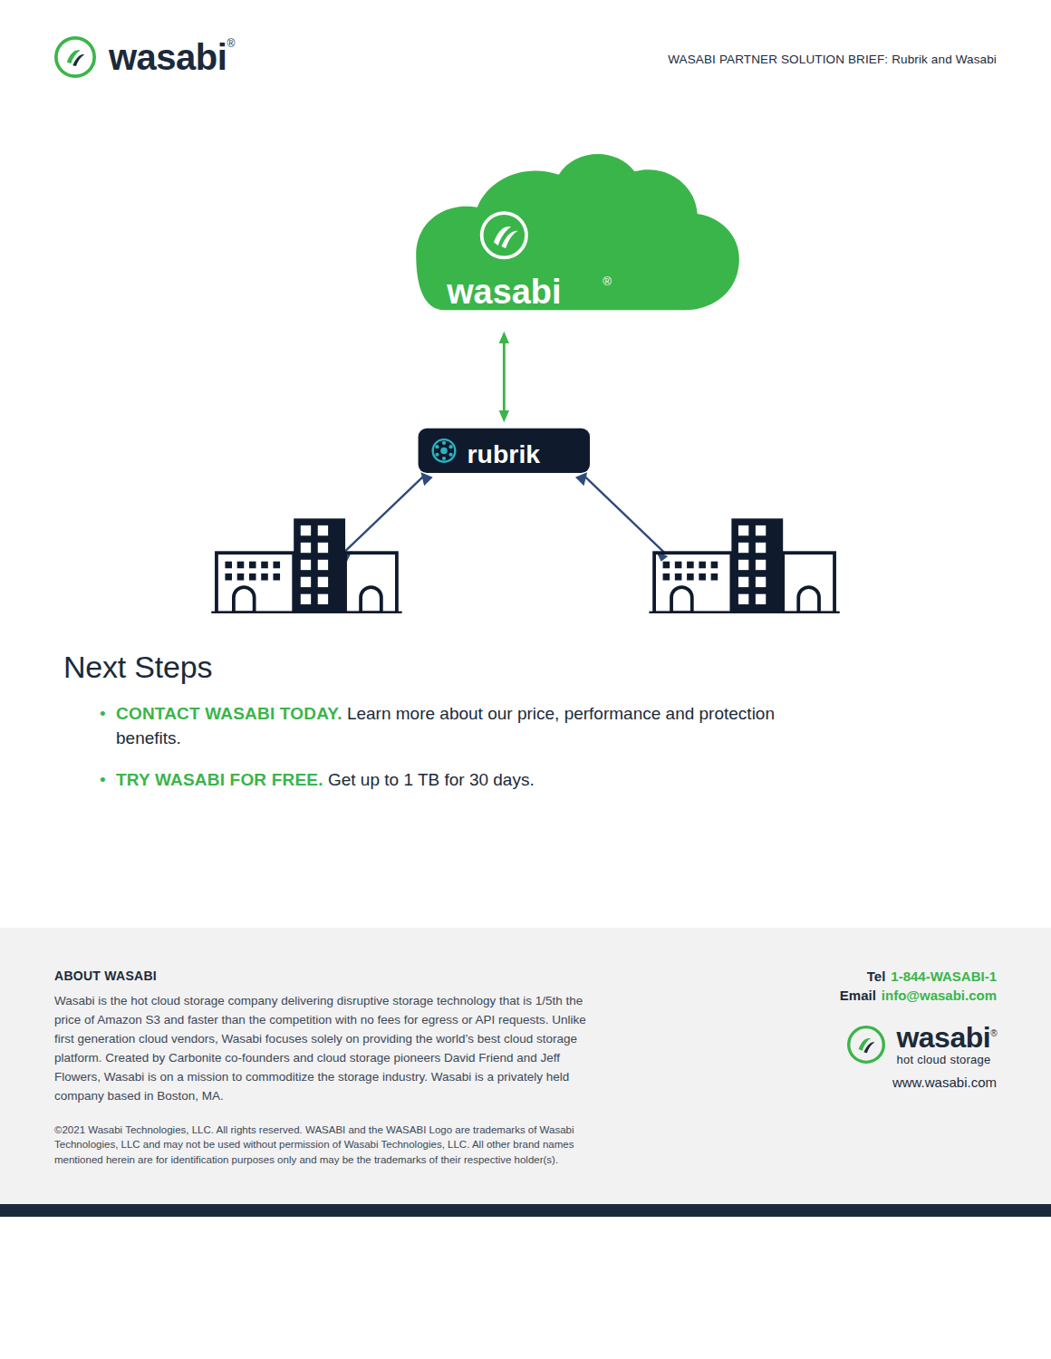wasabi®
WASABI PARTNER SOLUTION BRIEF: Rubrik and Wasabi
Wasabi and Rubrik architecture diagram A Wasabi cloud at the top connects with a bidirectional arrow down to a Rubrik appliance. The Rubrik appliance connects with bidirectional arrows to two buildings, one on the left and one on the right. wasabi ® rubrik
Next Steps
CONTACT WASABI TODAY. Learn more about our price, performance and protection benefits.
TRY WASABI FOR FREE. Get up to 1 TB for 30 days.
ABOUT WASABI
Wasabi is the hot cloud storage company delivering disruptive storage technology that is 1/5th the price of Amazon S3 and faster than the competition with no fees for egress or API requests. Unlike first generation cloud vendors, Wasabi focuses solely on providing the world’s best cloud storage platform. Created by Carbonite co-founders and cloud storage pioneers David Friend and Jeff Flowers, Wasabi is on a mission to commoditize the storage industry. Wasabi is a privately held company based in Boston, MA.
©2021 Wasabi Technologies, LLC. All rights reserved. WASABI and the WASABI Logo are trademarks of Wasabi Technologies, LLC and may not be used without permission of Wasabi Technologies, LLC. All other brand names mentioned herein are for identification purposes only and may be the trademarks of their respective holder(s).
Tel 1-844-WASABI-1
Email info@wasabi.com
wasabi®
hot cloud storage
www.wasabi.com